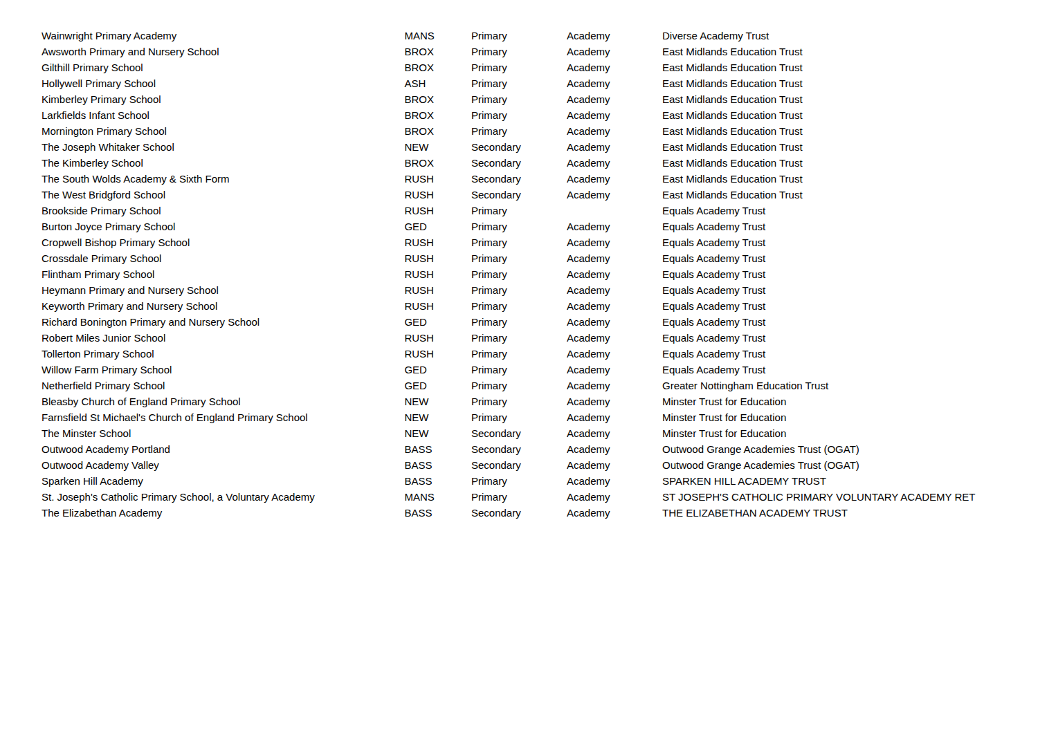| Wainwright Primary Academy | MANS | Primary | Academy | Diverse Academy Trust |
| Awsworth Primary and Nursery School | BROX | Primary | Academy | East Midlands Education Trust |
| Gilthill Primary School | BROX | Primary | Academy | East Midlands Education Trust |
| Hollywell Primary School | ASH | Primary | Academy | East Midlands Education Trust |
| Kimberley Primary School | BROX | Primary | Academy | East Midlands Education Trust |
| Larkfields Infant School | BROX | Primary | Academy | East Midlands Education Trust |
| Mornington Primary School | BROX | Primary | Academy | East Midlands Education Trust |
| The Joseph Whitaker School | NEW | Secondary | Academy | East Midlands Education Trust |
| The Kimberley School | BROX | Secondary | Academy | East Midlands Education Trust |
| The South Wolds Academy & Sixth Form | RUSH | Secondary | Academy | East Midlands Education Trust |
| The West Bridgford School | RUSH | Secondary | Academy | East Midlands Education Trust |
| Brookside Primary School | RUSH | Primary | | Equals Academy Trust |
| Burton Joyce Primary School | GED | Primary | Academy | Equals Academy Trust |
| Cropwell Bishop Primary School | RUSH | Primary | Academy | Equals Academy Trust |
| Crossdale Primary School | RUSH | Primary | Academy | Equals Academy Trust |
| Flintham Primary School | RUSH | Primary | Academy | Equals Academy Trust |
| Heymann Primary and Nursery School | RUSH | Primary | Academy | Equals Academy Trust |
| Keyworth Primary and Nursery School | RUSH | Primary | Academy | Equals Academy Trust |
| Richard Bonington Primary and Nursery School | GED | Primary | Academy | Equals Academy Trust |
| Robert Miles Junior School | RUSH | Primary | Academy | Equals Academy Trust |
| Tollerton Primary School | RUSH | Primary | Academy | Equals Academy Trust |
| Willow Farm Primary School | GED | Primary | Academy | Equals Academy Trust |
| Netherfield Primary School | GED | Primary | Academy | Greater Nottingham Education Trust |
| Bleasby Church of England Primary School | NEW | Primary | Academy | Minster Trust for Education |
| Farnsfield St Michael's Church of England Primary School | NEW | Primary | Academy | Minster Trust for Education |
| The Minster School | NEW | Secondary | Academy | Minster Trust for Education |
| Outwood Academy Portland | BASS | Secondary | Academy | Outwood Grange Academies Trust (OGAT) |
| Outwood Academy Valley | BASS | Secondary | Academy | Outwood Grange Academies Trust (OGAT) |
| Sparken Hill Academy | BASS | Primary | Academy | SPARKEN HILL ACADEMY TRUST |
| St. Joseph's Catholic Primary School, a Voluntary Academy | MANS | Primary | Academy | ST JOSEPH'S CATHOLIC PRIMARY VOLUNTARY ACADEMY RET |
| The Elizabethan Academy | BASS | Secondary | Academy | THE ELIZABETHAN ACADEMY TRUST |